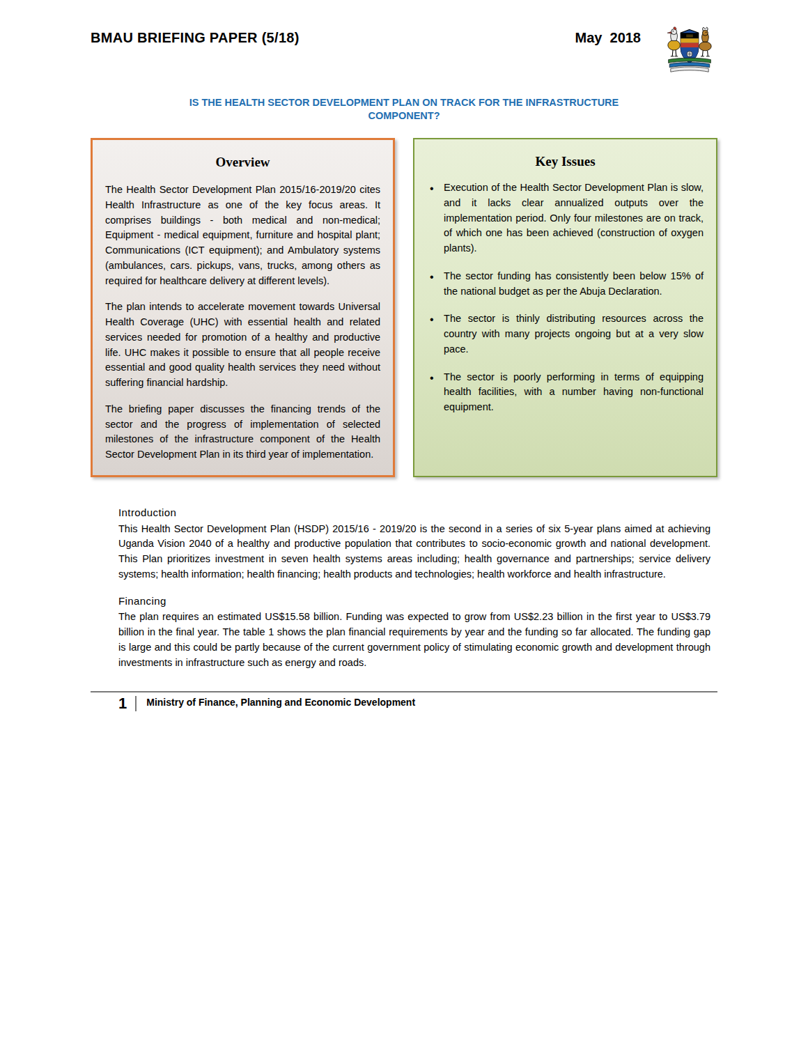BMAU BRIEFING PAPER (5/18)
May 2018
IS THE HEALTH SECTOR DEVELOPMENT PLAN ON TRACK FOR THE INFRASTRUCTURE
COMPONENT?
Overview
The Health Sector Development Plan 2015/16-2019/20 cites Health Infrastructure as one of the key focus areas. It comprises buildings - both medical and non-medical; Equipment - medical equipment, furniture and hospital plant; Communications (ICT equipment); and Ambulatory systems (ambulances, cars. pickups, vans, trucks, among others as required for healthcare delivery at different levels).
The plan intends to accelerate movement towards Universal Health Coverage (UHC) with essential health and related services needed for promotion of a healthy and productive life. UHC makes it possible to ensure that all people receive essential and good quality health services they need without suffering financial hardship.
The briefing paper discusses the financing trends of the sector and the progress of implementation of selected milestones of the infrastructure component of the Health Sector Development Plan in its third year of implementation.
Key Issues
Execution of the Health Sector Development Plan is slow, and it lacks clear annualized outputs over the implementation period. Only four milestones are on track, of which one has been achieved (construction of oxygen plants).
The sector funding has consistently been below 15% of the national budget as per the Abuja Declaration.
The sector is thinly distributing resources across the country with many projects ongoing but at a very slow pace.
The sector is poorly performing in terms of equipping health facilities, with a number having non-functional equipment.
Introduction
This Health Sector Development Plan (HSDP) 2015/16 - 2019/20 is the second in a series of six 5-year plans aimed at achieving Uganda Vision 2040 of a healthy and productive population that contributes to socio-economic growth and national development. This Plan prioritizes investment in seven health systems areas including; health governance and partnerships; service delivery systems; health information; health financing; health products and technologies; health workforce and health infrastructure.
Financing
The plan requires an estimated US$15.58 billion. Funding was expected to grow from US$2.23 billion in the first year to US$3.79 billion in the final year. The table 1 shows the plan financial requirements by year and the funding so far allocated. The funding gap is large and this could be partly because of the current government policy of stimulating economic growth and development through investments in infrastructure such as energy and roads.
1
Ministry of Finance, Planning and Economic Development